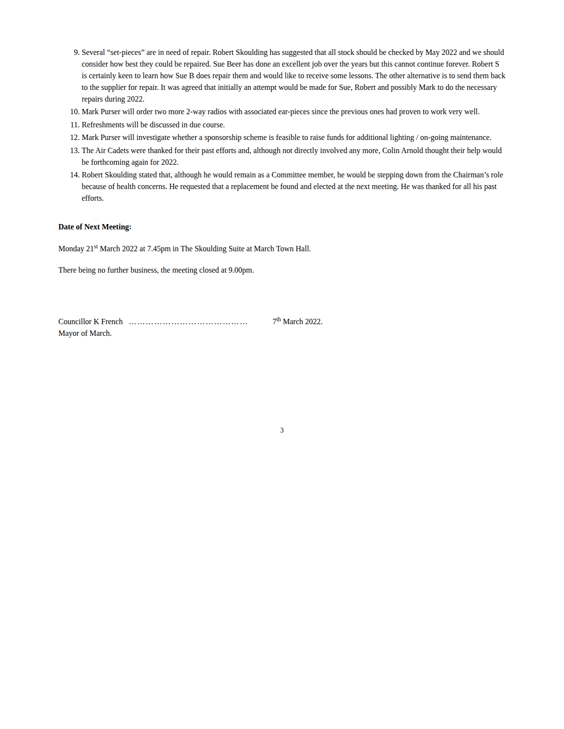Several “set-pieces” are in need of repair. Robert Skoulding has suggested that all stock should be checked by May 2022 and we should consider how best they could be repaired. Sue Beer has done an excellent job over the years but this cannot continue forever. Robert S is certainly keen to learn how Sue B does repair them and would like to receive some lessons. The other alternative is to send them back to the supplier for repair. It was agreed that initially an attempt would be made for Sue, Robert and possibly Mark to do the necessary repairs during 2022.
Mark Purser will order two more 2-way radios with associated ear-pieces since the previous ones had proven to work very well.
Refreshments will be discussed in due course.
Mark Purser will investigate whether a sponsorship scheme is feasible to raise funds for additional lighting / on-going maintenance.
The Air Cadets were thanked for their past efforts and, although not directly involved any more, Colin Arnold thought their help would be forthcoming again for 2022.
Robert Skoulding stated that, although he would remain as a Committee member, he would be stepping down from the Chairman’s role because of health concerns. He requested that a replacement be found and elected at the next meeting. He was thanked for all his past efforts.
Date of Next Meeting:
Monday 21st March 2022 at 7.45pm in The Skoulding Suite at March Town Hall.
There being no further business, the meeting closed at 9.00pm.
Councillor K French …………………………………… 7th March 2022.
Mayor of March.
3